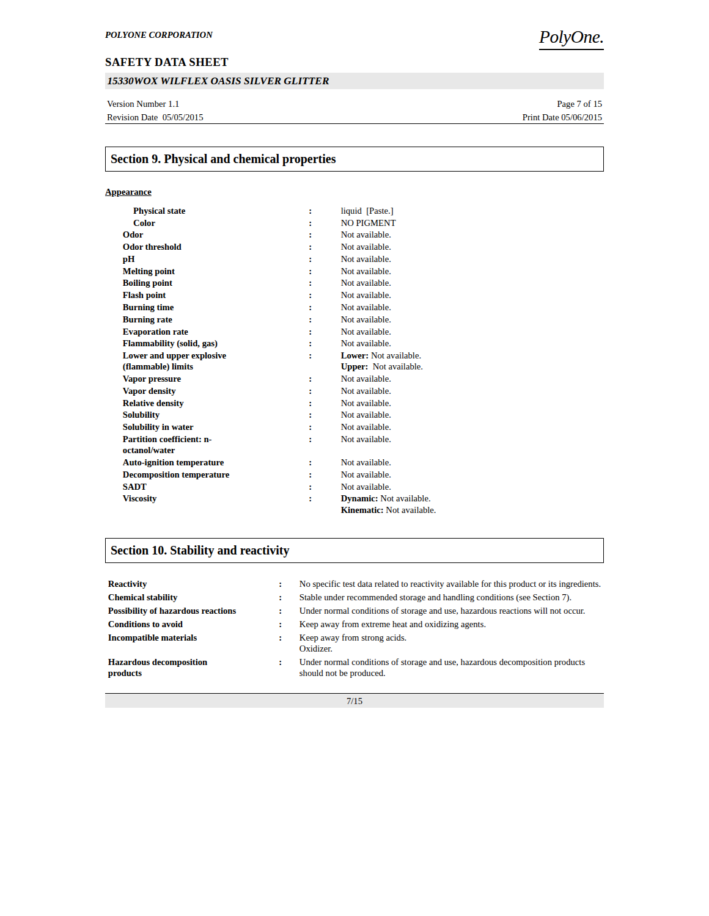POLYONE CORPORATION
Poly One.
SAFETY DATA SHEET
15330WOX WILFLEX OASIS SILVER GLITTER
| Version Number 1.1 | Page 7 of 15 |
| Revision Date 05/05/2015 | Print Date 05/06/2015 |
Section 9. Physical and chemical properties
Appearance
| Physical state | : | liquid [Paste.] |
| Color | : | NO PIGMENT |
| Odor | : | Not available. |
| Odor threshold | : | Not available. |
| pH | : | Not available. |
| Melting point | : | Not available. |
| Boiling point | : | Not available. |
| Flash point | : | Not available. |
| Burning time | : | Not available. |
| Burning rate | : | Not available. |
| Evaporation rate | : | Not available. |
| Flammability (solid, gas) | : | Not available. |
| Lower and upper explosive (flammable) limits | : | Lower: Not available. Upper: Not available. |
| Vapor pressure | : | Not available. |
| Vapor density | : | Not available. |
| Relative density | : | Not available. |
| Solubility | : | Not available. |
| Solubility in water | : | Not available. |
| Partition coefficient: n- octanol/water | : | Not available. |
| Auto-ignition temperature | : | Not available. |
| Decomposition temperature | : | Not available. |
| SADT | : | Not available. |
| Viscosity | : | Dynamic: Not available. Kinematic: Not available. |
Section 10. Stability and reactivity
| Reactivity | : | No specific test data related to reactivity available for this product or its ingredients. |
| Chemical stability | : | Stable under recommended storage and handling conditions (see Section 7). |
| Possibility of hazardous reactions | : | Under normal conditions of storage and use, hazardous reactions will not occur. |
| Conditions to avoid | : | Keep away from extreme heat and oxidizing agents. |
| Incompatible materials | : | Keep away from strong acids. Oxidizer. |
| Hazardous decomposition products | : | Under normal conditions of storage and use, hazardous decomposition products should not be produced. |
7/15